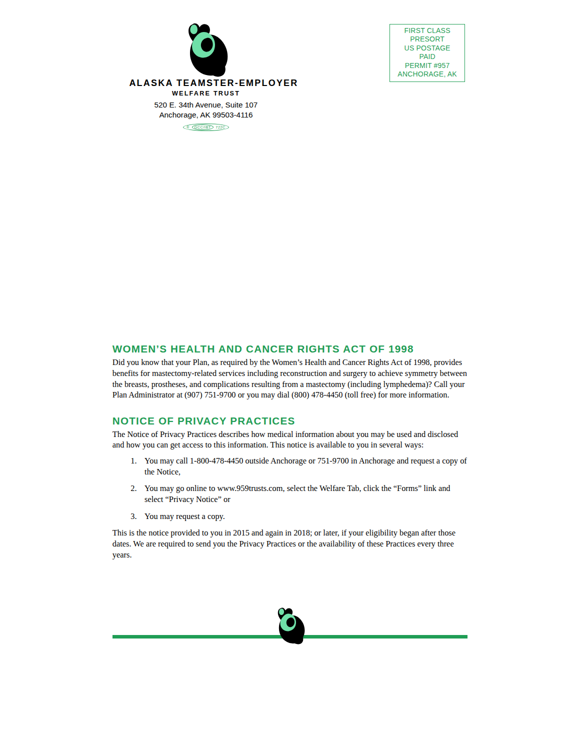FIRST CLASS
PRESORT
US POSTAGE
PAID
PERMIT #957
ANCHORAGE, AK
ALASKA TEAMSTER-EMPLOYER
WELFARE TRUST
520 E. 34th Avenue, Suite 107
Anchorage, AK 99503-4116
® GCC/IBT 722C
WOMEN’S HEALTH AND CANCER RIGHTS ACT OF 1998
Did you know that your Plan, as required by the Women’s Health and Cancer Rights Act of 1998, provides benefits for mastectomy-related services including reconstruction and surgery to achieve symmetry between the breasts, prostheses, and complications resulting from a mastectomy (including lymphedema)? Call your Plan Administrator at (907) 751-9700 or you may dial (800) 478-4450 (toll free) for more information.
NOTICE OF PRIVACY PRACTICES
The Notice of Privacy Practices describes how medical information about you may be used and disclosed and how you can get access to this information. This notice is available to you in several ways:
You may call 1-800-478-4450 outside Anchorage or 751-9700 in Anchorage and request a copy of the Notice,
You may go online to www.959trusts.com, select the Welfare Tab, click the “Forms” link and select “Privacy Notice” or
You may request a copy.
This is the notice provided to you in 2015 and again in 2018; or later, if your eligibility began after those dates. We are required to send you the Privacy Practices or the availability of these Practices every three years.